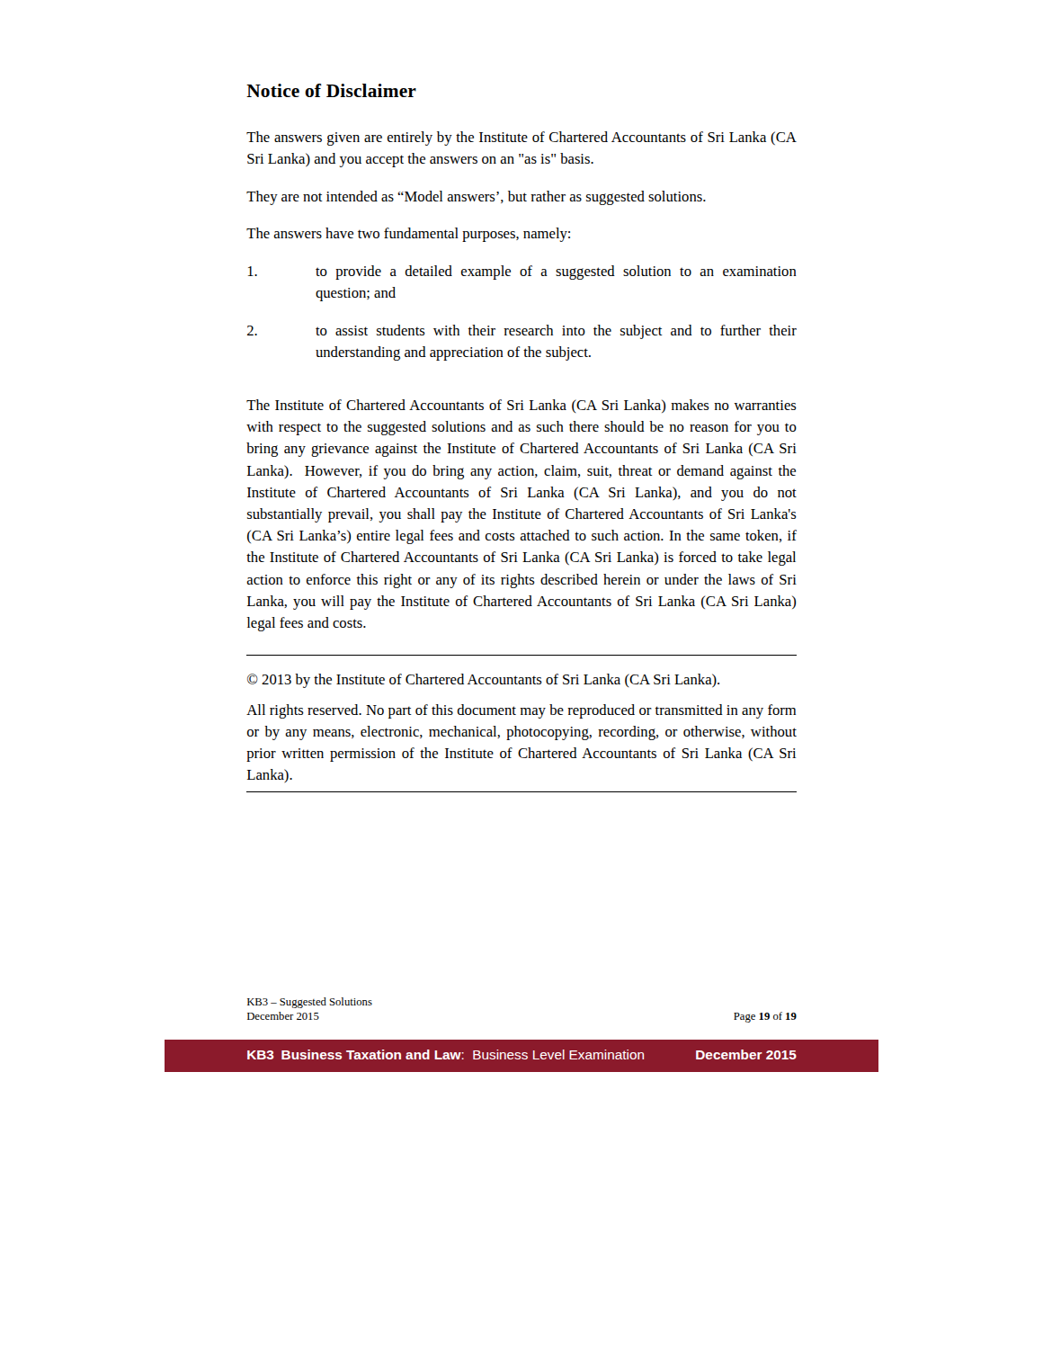Notice of Disclaimer
The answers given are entirely by the Institute of Chartered Accountants of Sri Lanka (CA Sri Lanka) and you accept the answers on an "as is" basis.
They are not intended as “Model answers’, but rather as suggested solutions.
The answers have two fundamental purposes, namely:
1. to provide a detailed example of a suggested solution to an examination question; and
2. to assist students with their research into the subject and to further their understanding and appreciation of the subject.
The Institute of Chartered Accountants of Sri Lanka (CA Sri Lanka) makes no warranties with respect to the suggested solutions and as such there should be no reason for you to bring any grievance against the Institute of Chartered Accountants of Sri Lanka (CA Sri Lanka). However, if you do bring any action, claim, suit, threat or demand against the Institute of Chartered Accountants of Sri Lanka (CA Sri Lanka), and you do not substantially prevail, you shall pay the Institute of Chartered Accountants of Sri Lanka's (CA Sri Lanka’s) entire legal fees and costs attached to such action. In the same token, if the Institute of Chartered Accountants of Sri Lanka (CA Sri Lanka) is forced to take legal action to enforce this right or any of its rights described herein or under the laws of Sri Lanka, you will pay the Institute of Chartered Accountants of Sri Lanka (CA Sri Lanka) legal fees and costs.
© 2013 by the Institute of Chartered Accountants of Sri Lanka (CA Sri Lanka).
All rights reserved. No part of this document may be reproduced or transmitted in any form or by any means, electronic, mechanical, photocopying, recording, or otherwise, without prior written permission of the Institute of Chartered Accountants of Sri Lanka (CA Sri Lanka).
KB3 – Suggested Solutions
December 2015
Page 19 of 19
KB3 Business Taxation and Law: Business Level Examination
December 2015